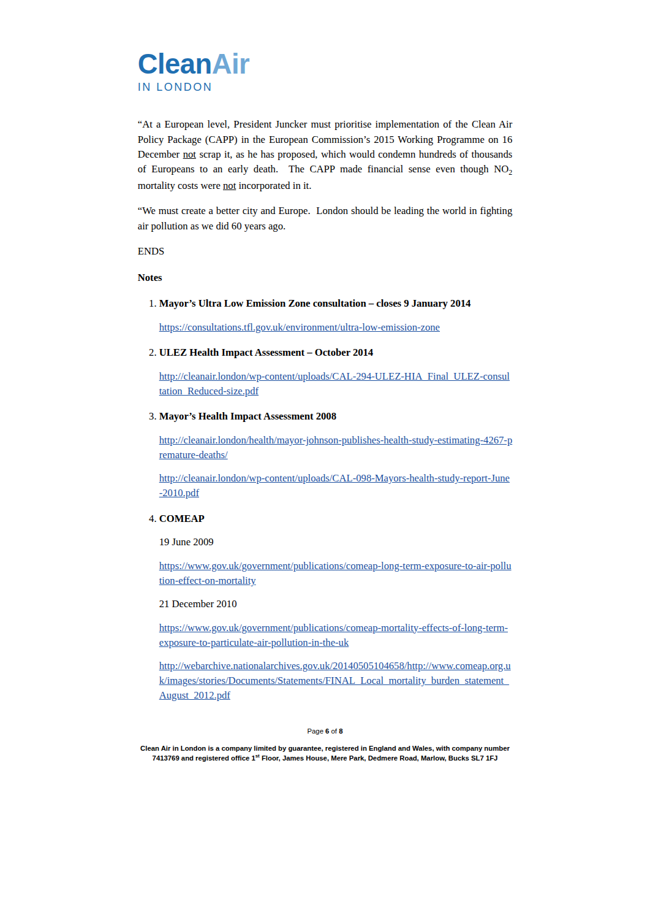Clean Air
IN LONDON
“At a European level, President Juncker must prioritise implementation of the Clean Air Policy Package (CAPP) in the European Commission’s 2015 Working Programme on 16 December not scrap it, as he has proposed, which would condemn hundreds of thousands of Europeans to an early death. The CAPP made financial sense even though NO2 mortality costs were not incorporated in it.
“We must create a better city and Europe. London should be leading the world in fighting air pollution as we did 60 years ago.
ENDS
Notes
Mayor’s Ultra Low Emission Zone consultation – closes 9 January 2014
https://consultations.tfl.gov.uk/environment/ultra-low-emission-zone
ULEZ Health Impact Assessment – October 2014
http://cleanair.london/wp-content/uploads/CAL-294-ULEZ-HIA_Final_ULEZ-consultation_Reduced-size.pdf
Mayor’s Health Impact Assessment 2008
http://cleanair.london/health/mayor-johnson-publishes-health-study-estimating-4267-premature-deaths/
http://cleanair.london/wp-content/uploads/CAL-098-Mayors-health-study-report-June-2010.pdf
COMEAP
19 June 2009
https://www.gov.uk/government/publications/comeap-long-term-exposure-to-air-pollution-effect-on-mortality
21 December 2010
https://www.gov.uk/government/publications/comeap-mortality-effects-of-long-term-exposure-to-particulate-air-pollution-in-the-uk
http://webarchive.nationalarchives.gov.uk/20140505104658/http://www.comeap.org.uk/images/stories/Documents/Statements/FINAL_Local_mortality_burden_statement_August_2012.pdf
Page 6 of 8
Clean Air in London is a company limited by guarantee, registered in England and Wales, with company number
7413769 and registered office 1st Floor, James House, Mere Park, Dedmere Road, Marlow, Bucks SL7 1FJ